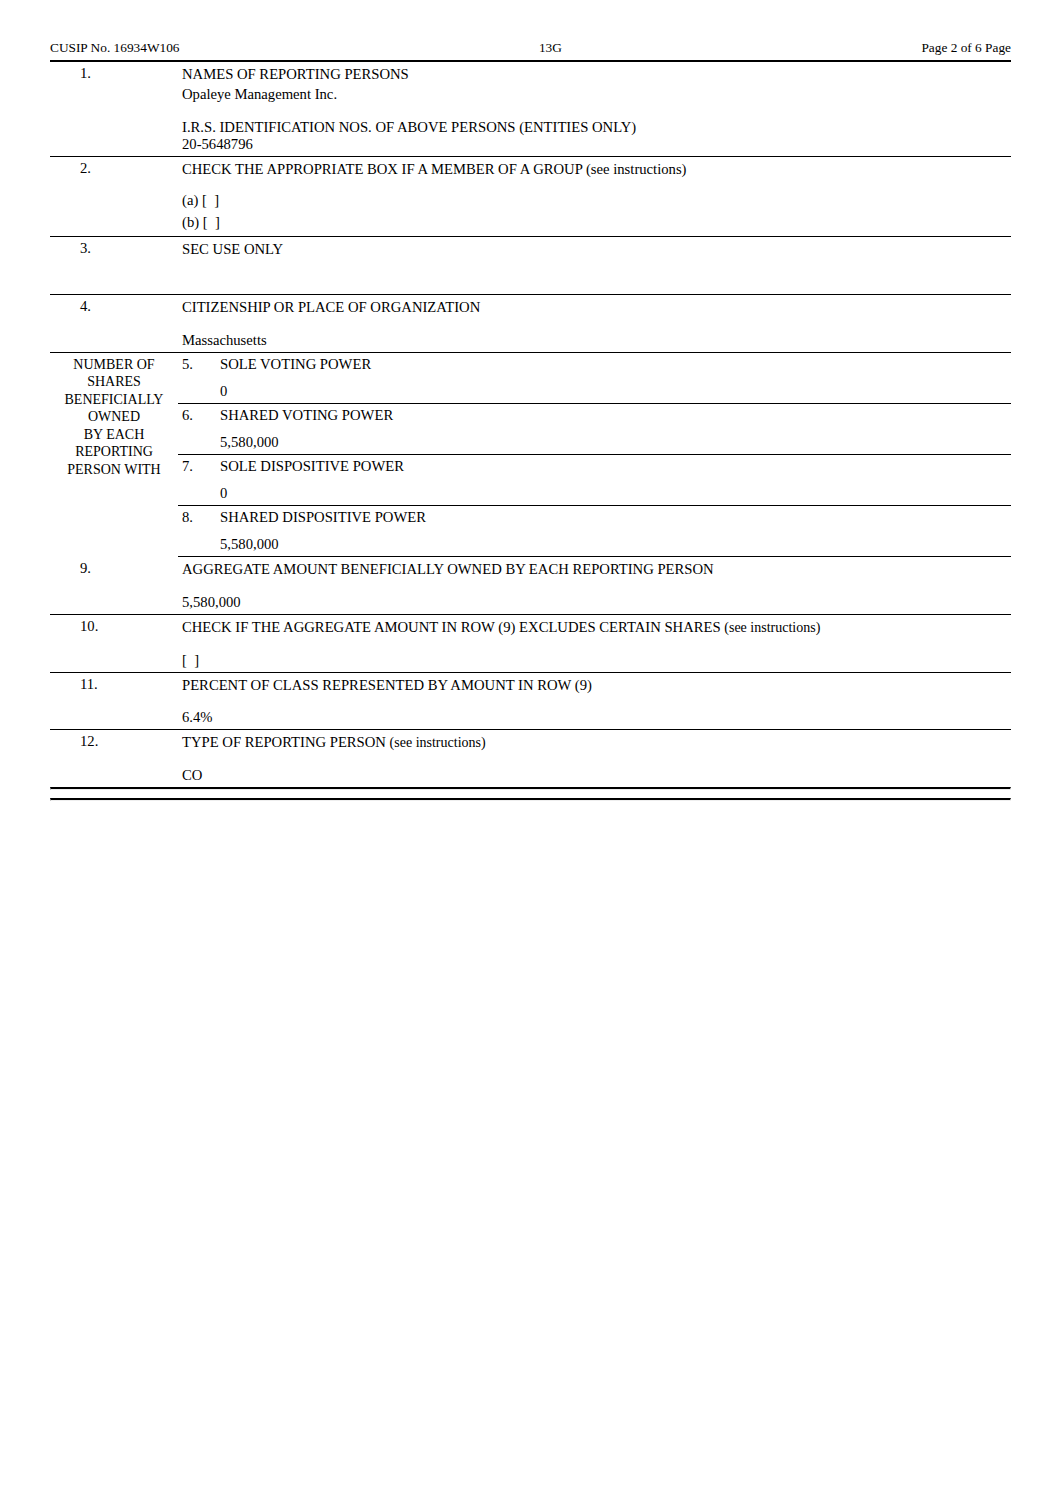CUSIP No. 16934W106
13G
Page 2 of 6 Page
| 1. | NAMES OF REPORTING PERSONS Opaleye Management Inc. I.R.S. IDENTIFICATION NOS. OF ABOVE PERSONS (ENTITIES ONLY) 20-5648796 |
| 2. | CHECK THE APPROPRIATE BOX IF A MEMBER OF A GROUP (see instructions) (a) [ ] (b) [ ] |
| 3. | SEC USE ONLY |
| 4. | CITIZENSHIP OR PLACE OF ORGANIZATION Massachusetts |
| NUMBER OF SHARES BENEFICIALLY OWNED BY EACH REPORTING PERSON WITH | / 5. / SOLE VOTING POWER 0 / / 6. / SHARED VOTING POWER 5,580,000 / / 7. / SOLE DISPOSITIVE POWER 0 / / 8. / SHARED DISPOSITIVE POWER 5,580,000 / |
| 9. | AGGREGATE AMOUNT BENEFICIALLY OWNED BY EACH REPORTING PERSON 5,580,000 |
| 10. | CHECK IF THE AGGREGATE AMOUNT IN ROW (9) EXCLUDES CERTAIN SHARES (see instructions) [ ] |
| 11. | PERCENT OF CLASS REPRESENTED BY AMOUNT IN ROW (9) 6.4% |
| 12. | TYPE OF REPORTING PERSON (see instructions) CO |